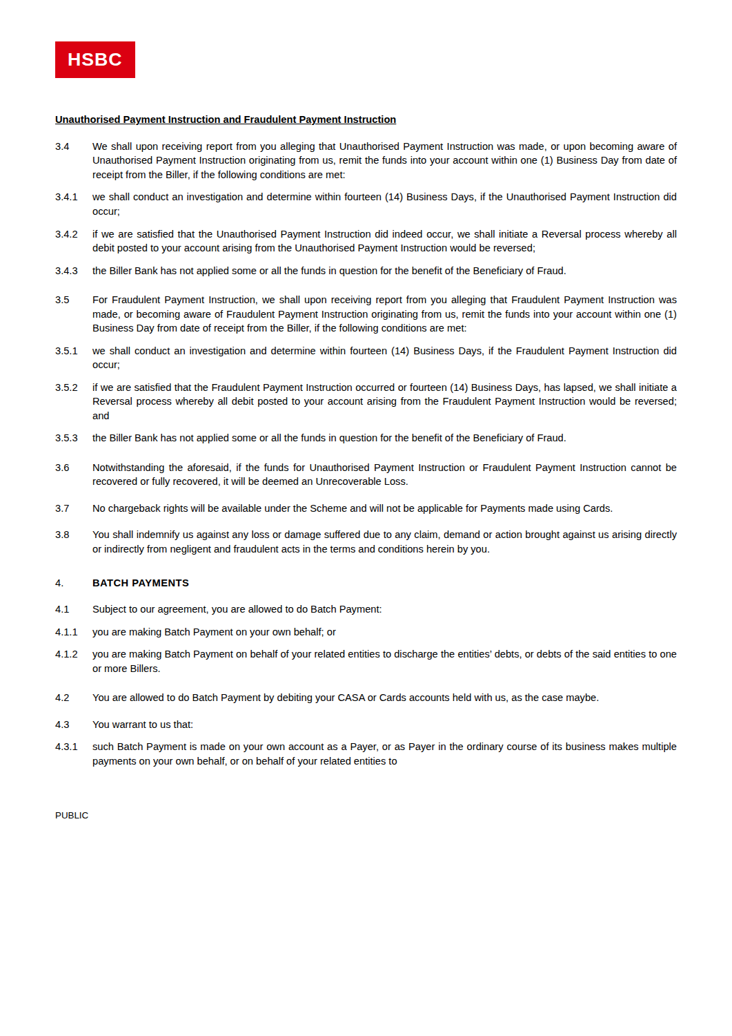HSBC
Unauthorised Payment Instruction and Fraudulent Payment Instruction
3.4
We shall upon receiving report from you alleging that Unauthorised Payment Instruction was made, or upon becoming aware of Unauthorised Payment Instruction originating from us, remit the funds into your account within one (1) Business Day from date of receipt from the Biller, if the following conditions are met:
3.4.1
we shall conduct an investigation and determine within fourteen (14) Business Days, if the Unauthorised Payment Instruction did occur;
3.4.2
if we are satisfied that the Unauthorised Payment Instruction did indeed occur, we shall initiate a Reversal process whereby all debit posted to your account arising from the Unauthorised Payment Instruction would be reversed;
3.4.3
the Biller Bank has not applied some or all the funds in question for the benefit of the Beneficiary of Fraud.
3.5
For Fraudulent Payment Instruction, we shall upon receiving report from you alleging that Fraudulent Payment Instruction was made, or becoming aware of Fraudulent Payment Instruction originating from us, remit the funds into your account within one (1) Business Day from date of receipt from the Biller, if the following conditions are met:
3.5.1
we shall conduct an investigation and determine within fourteen (14) Business Days, if the Fraudulent Payment Instruction did occur;
3.5.2
if we are satisfied that the Fraudulent Payment Instruction occurred or fourteen (14) Business Days, has lapsed, we shall initiate a Reversal process whereby all debit posted to your account arising from the Fraudulent Payment Instruction would be reversed; and
3.5.3
the Biller Bank has not applied some or all the funds in question for the benefit of the Beneficiary of Fraud.
3.6
Notwithstanding the aforesaid, if the funds for Unauthorised Payment Instruction or Fraudulent Payment Instruction cannot be recovered or fully recovered, it will be deemed an Unrecoverable Loss.
3.7
No chargeback rights will be available under the Scheme and will not be applicable for Payments made using Cards.
3.8
You shall indemnify us against any loss or damage suffered due to any claim, demand or action brought against us arising directly or indirectly from negligent and fraudulent acts in the terms and conditions herein by you.
4.
BATCH PAYMENTS
4.1
Subject to our agreement, you are allowed to do Batch Payment:
4.1.1
you are making Batch Payment on your own behalf; or
4.1.2
you are making Batch Payment on behalf of your related entities to discharge the entities’ debts, or debts of the said entities to one or more Billers.
4.2
You are allowed to do Batch Payment by debiting your CASA or Cards accounts held with us, as the case maybe.
4.3
You warrant to us that:
4.3.1
such Batch Payment is made on your own account as a Payer, or as Payer in the ordinary course of its business makes multiple payments on your own behalf, or on behalf of your related entities to
PUBLIC